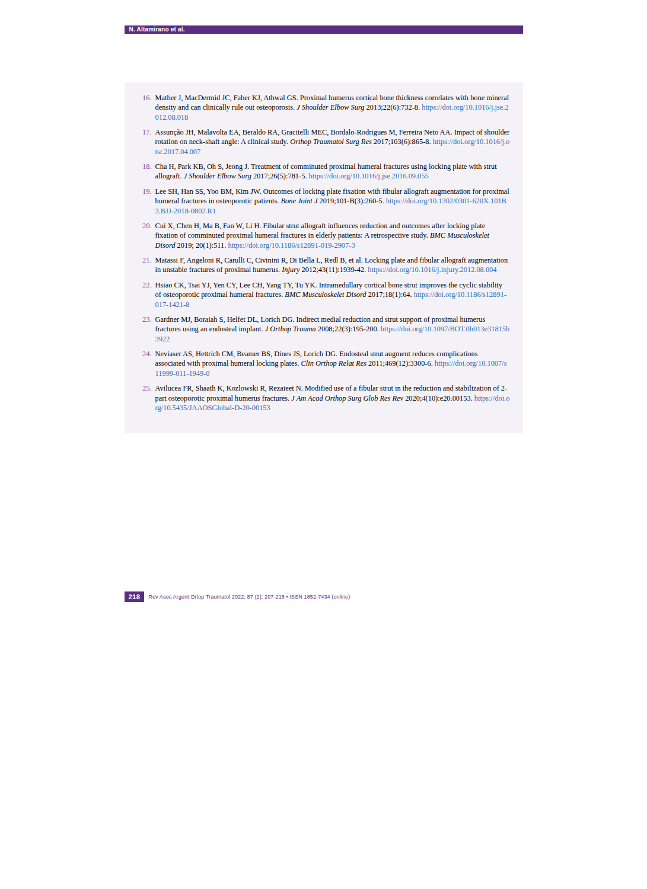N. Altamirano et al.
Mather J, MacDermid JC, Faber KJ, Athwal GS. Proximal humerus cortical bone thickness correlates with bone mineral density and can clinically rule out osteoporosis. J Shoulder Elbow Surg 2013;22(6):732-8. https://doi.org/10.1016/j.jse.2012.08.018
Assunção JH, Malavolta EA, Beraldo RA, Gracitelli MEC, Bordalo-Rodrigues M, Ferreira Neto AA. Impact of shoulder rotation on neck-shaft angle: A clinical study. Orthop Traumatol Surg Res 2017;103(6):865-8. https://doi.org/10.1016/j.otsr.2017.04.007
Cha H, Park KB, Oh S, Jeong J. Treatment of comminuted proximal humeral fractures using locking plate with strut allograft. J Shoulder Elbow Surg 2017;26(5):781-5. https://doi.org/10.1016/j.jse.2016.09.055
Lee SH, Han SS, Yoo BM, Kim JW. Outcomes of locking plate fixation with fibular allograft augmentation for proximal humeral fractures in osteoporotic patients. Bone Joint J 2019;101-B(3):260-5. https://doi.org/10.1302/0301-620X.101B3.BJJ-2018-0802.R1
Cui X, Chen H, Ma B, Fan W, Li H. Fibular strut allograft influences reduction and outcomes after locking plate fixation of comminuted proximal humeral fractures in elderly patients: A retrospective study. BMC Musculoskelet Disord 2019; 20(1):511. https://doi.org/10.1186/s12891-019-2907-3
Matassi F, Angeloni R, Carulli C, Civinini R, Di Bella L, Redl B, et al. Locking plate and fibular allograft augmentation in unstable fractures of proximal humerus. Injury 2012;43(11):1939-42. https://doi.org/10.1016/j.injury.2012.08.004
Hsiao CK, Tsai YJ, Yen CY, Lee CH, Yang TY, Tu YK. Intramedullary cortical bone strut improves the cyclic stability of osteoporotic proximal humeral fractures. BMC Musculoskelet Disord 2017;18(1):64. https://doi.org/10.1186/s12891-017-1421-8
Gardner MJ, Boraiah S, Helfet DL, Lorich DG. Indirect medial reduction and strut support of proximal humerus fractures using an endosteal implant. J Orthop Trauma 2008;22(3):195-200. https://doi.org/10.1097/BOT.0b013e31815b3922
Neviaser AS, Hettrich CM, Beamer BS, Dines JS, Lorich DG. Endosteal strut augment reduces complications associated with proximal humeral locking plates. Clin Orthop Relat Res 2011;469(12):3300-6. https://doi.org/10.1007/s11999-011-1949-0
Avilucea FR, Shaath K, Kozlowski R, Rezaieet N. Modified use of a fibular strut in the reduction and stabilization of 2-part osteoporotic proximal humerus fractures. J Am Acad Orthop Surg Glob Res Rev 2020;4(10):e20.00153. https://doi.org/10.5435/JAAOSGlobal-D-20-00153
218 Rev Asoc Argent Ortop Traumatol 2022; 87 (2): 207-218 • ISSN 1852-7434 (online)